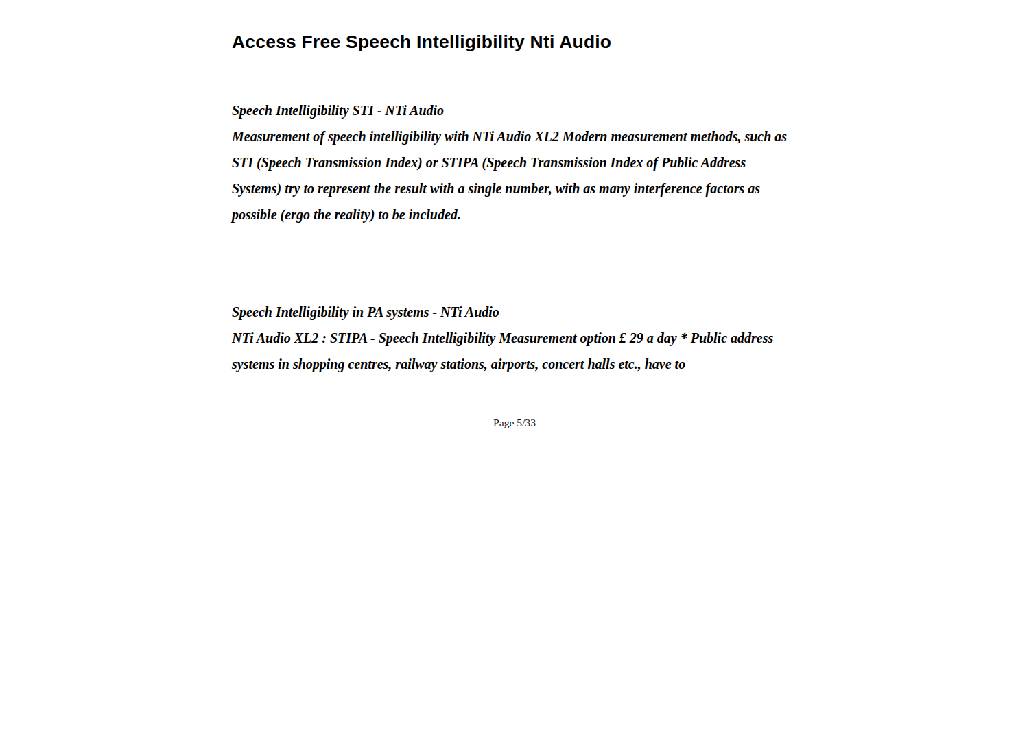Access Free Speech Intelligibility Nti Audio
Speech Intelligibility STI - NTi Audio
Measurement of speech intelligibility with NTi Audio XL2 Modern measurement methods, such as STI (Speech Transmission Index) or STIPA (Speech Transmission Index of Public Address Systems) try to represent the result with a single number, with as many interference factors as possible (ergo the reality) to be included.
Speech Intelligibility in PA systems - NTi Audio
NTi Audio XL2 : STIPA - Speech Intelligibility Measurement option £ 29 a day * Public address systems in shopping centres, railway stations, airports, concert halls etc., have to
Page 5/33